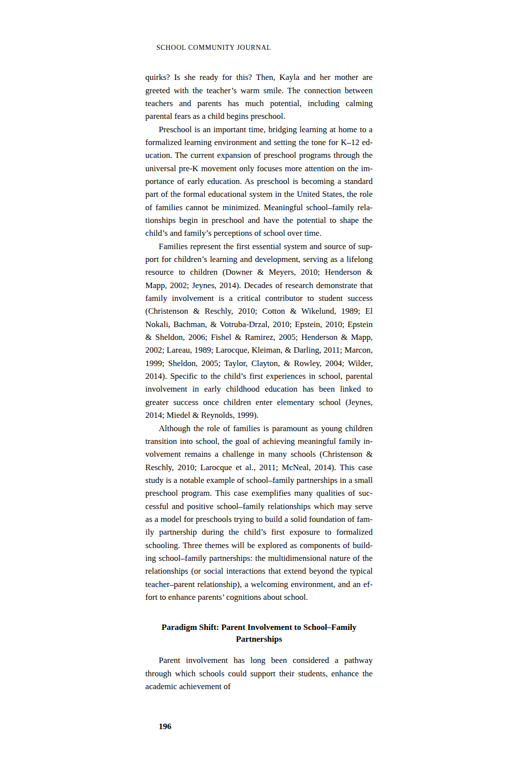School Community Journal
quirks? Is she ready for this? Then, Kayla and her mother are greeted with the teacher’s warm smile. The connection between teachers and parents has much potential, including calming parental fears as a child begins preschool.
Preschool is an important time, bridging learning at home to a formalized learning environment and setting the tone for K–12 education. The current expansion of preschool programs through the universal pre-K movement only focuses more attention on the importance of early education. As preschool is becoming a standard part of the formal educational system in the United States, the role of families cannot be minimized. Meaningful school–family relationships begin in preschool and have the potential to shape the child’s and family’s perceptions of school over time.
Families represent the first essential system and source of support for children’s learning and development, serving as a lifelong resource to children (Downer & Meyers, 2010; Henderson & Mapp, 2002; Jeynes, 2014). Decades of research demonstrate that family involvement is a critical contributor to student success (Christenson & Reschly, 2010; Cotton & Wikelund, 1989; El Nokali, Bachman, & Votruba‑Drzal, 2010; Epstein, 2010; Epstein & Sheldon, 2006; Fishel & Ramirez, 2005; Henderson & Mapp, 2002; Lareau, 1989; Larocque, Kleiman, & Darling, 2011; Marcon, 1999; Sheldon, 2005; Taylor, Clayton, & Rowley, 2004; Wilder, 2014). Specific to the child’s first experiences in school, parental involvement in early childhood education has been linked to greater success once children enter elementary school (Jeynes, 2014; Miedel & Reynolds, 1999).
Although the role of families is paramount as young children transition into school, the goal of achieving meaningful family involvement remains a challenge in many schools (Christenson & Reschly, 2010; Larocque et al., 2011; McNeal, 2014). This case study is a notable example of school–family partnerships in a small preschool program. This case exemplifies many qualities of successful and positive school–family relationships which may serve as a model for preschools trying to build a solid foundation of family partnership during the child’s first exposure to formalized schooling. Three themes will be explored as components of building school–family partnerships: the multidimensional nature of the relationships (or social interactions that extend beyond the typical teacher–parent relationship), a welcoming environment, and an effort to enhance parents’ cognitions about school.
Paradigm Shift: Parent Involvement to School–Family Partnerships
Parent involvement has long been considered a pathway through which schools could support their students, enhance the academic achievement of
196